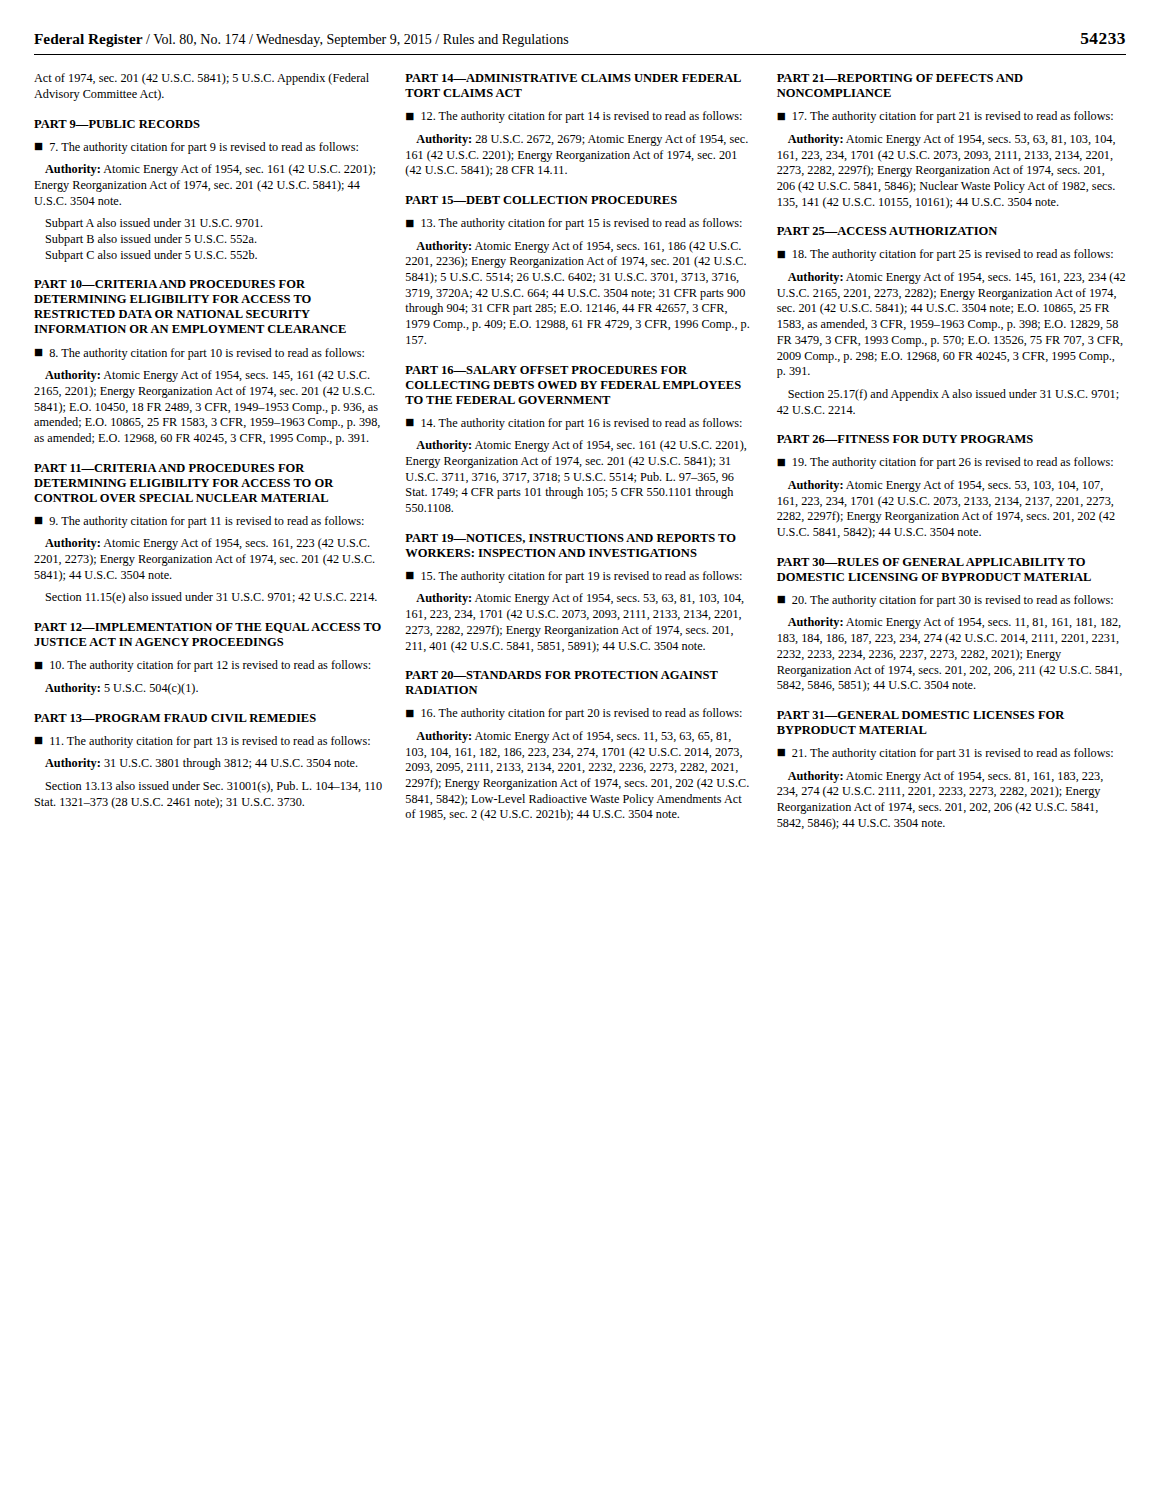Federal Register / Vol. 80, No. 174 / Wednesday, September 9, 2015 / Rules and Regulations
54233
Act of 1974, sec. 201 (42 U.S.C. 5841); 5 U.S.C. Appendix (Federal Advisory Committee Act).
PART 9—PUBLIC RECORDS
■ 7. The authority citation for part 9 is revised to read as follows:
Authority: Atomic Energy Act of 1954, sec. 161 (42 U.S.C. 2201); Energy Reorganization Act of 1974, sec. 201 (42 U.S.C. 5841); 44 U.S.C. 3504 note.
Subpart A also issued under 31 U.S.C. 9701. Subpart B also issued under 5 U.S.C. 552a. Subpart C also issued under 5 U.S.C. 552b.
PART 10—CRITERIA AND PROCEDURES FOR DETERMINING ELIGIBILITY FOR ACCESS TO RESTRICTED DATA OR NATIONAL SECURITY INFORMATION OR AN EMPLOYMENT CLEARANCE
■ 8. The authority citation for part 10 is revised to read as follows:
Authority: Atomic Energy Act of 1954, secs. 145, 161 (42 U.S.C. 2165, 2201); Energy Reorganization Act of 1974, sec. 201 (42 U.S.C. 5841); E.O. 10450, 18 FR 2489, 3 CFR, 1949–1953 Comp., p. 936, as amended; E.O. 10865, 25 FR 1583, 3 CFR, 1959–1963 Comp., p. 398, as amended; E.O. 12968, 60 FR 40245, 3 CFR, 1995 Comp., p. 391.
PART 11—CRITERIA AND PROCEDURES FOR DETERMINING ELIGIBILITY FOR ACCESS TO OR CONTROL OVER SPECIAL NUCLEAR MATERIAL
■ 9. The authority citation for part 11 is revised to read as follows:
Authority: Atomic Energy Act of 1954, secs. 161, 223 (42 U.S.C. 2201, 2273); Energy Reorganization Act of 1974, sec. 201 (42 U.S.C. 5841); 44 U.S.C. 3504 note.
Section 11.15(e) also issued under 31 U.S.C. 9701; 42 U.S.C. 2214.
PART 12—IMPLEMENTATION OF THE EQUAL ACCESS TO JUSTICE ACT IN AGENCY PROCEEDINGS
■ 10. The authority citation for part 12 is revised to read as follows:
Authority: 5 U.S.C. 504(c)(1).
PART 13—PROGRAM FRAUD CIVIL REMEDIES
■ 11. The authority citation for part 13 is revised to read as follows:
Authority: 31 U.S.C. 3801 through 3812; 44 U.S.C. 3504 note.
Section 13.13 also issued under Sec. 31001(s), Pub. L. 104–134, 110 Stat. 1321–373 (28 U.S.C. 2461 note); 31 U.S.C. 3730.
PART 14—ADMINISTRATIVE CLAIMS UNDER FEDERAL TORT CLAIMS ACT
■ 12. The authority citation for part 14 is revised to read as follows:
Authority: 28 U.S.C. 2672, 2679; Atomic Energy Act of 1954, sec. 161 (42 U.S.C. 2201); Energy Reorganization Act of 1974, sec. 201 (42 U.S.C. 5841); 28 CFR 14.11.
PART 15—DEBT COLLECTION PROCEDURES
■ 13. The authority citation for part 15 is revised to read as follows:
Authority: Atomic Energy Act of 1954, secs. 161, 186 (42 U.S.C. 2201, 2236); Energy Reorganization Act of 1974, sec. 201 (42 U.S.C. 5841); 5 U.S.C. 5514; 26 U.S.C. 6402; 31 U.S.C. 3701, 3713, 3716, 3719, 3720A; 42 U.S.C. 664; 44 U.S.C. 3504 note; 31 CFR parts 900 through 904; 31 CFR part 285; E.O. 12146, 44 FR 42657, 3 CFR, 1979 Comp., p. 409; E.O. 12988, 61 FR 4729, 3 CFR, 1996 Comp., p. 157.
PART 16—SALARY OFFSET PROCEDURES FOR COLLECTING DEBTS OWED BY FEDERAL EMPLOYEES TO THE FEDERAL GOVERNMENT
■ 14. The authority citation for part 16 is revised to read as follows:
Authority: Atomic Energy Act of 1954, sec. 161 (42 U.S.C. 2201), Energy Reorganization Act of 1974, sec. 201 (42 U.S.C. 5841); 31 U.S.C. 3711, 3716, 3717, 3718; 5 U.S.C. 5514; Pub. L. 97–365, 96 Stat. 1749; 4 CFR parts 101 through 105; 5 CFR 550.1101 through 550.1108.
PART 19—NOTICES, INSTRUCTIONS AND REPORTS TO WORKERS: INSPECTION AND INVESTIGATIONS
■ 15. The authority citation for part 19 is revised to read as follows:
Authority: Atomic Energy Act of 1954, secs. 53, 63, 81, 103, 104, 161, 223, 234, 1701 (42 U.S.C. 2073, 2093, 2111, 2133, 2134, 2201, 2273, 2282, 2297f); Energy Reorganization Act of 1974, secs. 201, 211, 401 (42 U.S.C. 5841, 5851, 5891); 44 U.S.C. 3504 note.
PART 20—STANDARDS FOR PROTECTION AGAINST RADIATION
■ 16. The authority citation for part 20 is revised to read as follows:
Authority: Atomic Energy Act of 1954, secs. 11, 53, 63, 65, 81, 103, 104, 161, 182, 186, 223, 234, 274, 1701 (42 U.S.C. 2014, 2073, 2093, 2095, 2111, 2133, 2134, 2201, 2232, 2236, 2273, 2282, 2021, 2297f); Energy Reorganization Act of 1974, secs. 201, 202 (42 U.S.C. 5841, 5842); Low-Level Radioactive Waste Policy Amendments Act of 1985, sec. 2 (42 U.S.C. 2021b); 44 U.S.C. 3504 note.
PART 21—REPORTING OF DEFECTS AND NONCOMPLIANCE
■ 17. The authority citation for part 21 is revised to read as follows:
Authority: Atomic Energy Act of 1954, secs. 53, 63, 81, 103, 104, 161, 223, 234, 1701 (42 U.S.C. 2073, 2093, 2111, 2133, 2134, 2201, 2273, 2282, 2297f); Energy Reorganization Act of 1974, secs. 201, 206 (42 U.S.C. 5841, 5846); Nuclear Waste Policy Act of 1982, secs. 135, 141 (42 U.S.C. 10155, 10161); 44 U.S.C. 3504 note.
PART 25—ACCESS AUTHORIZATION
■ 18. The authority citation for part 25 is revised to read as follows:
Authority: Atomic Energy Act of 1954, secs. 145, 161, 223, 234 (42 U.S.C. 2165, 2201, 2273, 2282); Energy Reorganization Act of 1974, sec. 201 (42 U.S.C. 5841); 44 U.S.C. 3504 note; E.O. 10865, 25 FR 1583, as amended, 3 CFR, 1959–1963 Comp., p. 398; E.O. 12829, 58 FR 3479, 3 CFR, 1993 Comp., p. 570; E.O. 13526, 75 FR 707, 3 CFR, 2009 Comp., p. 298; E.O. 12968, 60 FR 40245, 3 CFR, 1995 Comp., p. 391.
Section 25.17(f) and Appendix A also issued under 31 U.S.C. 9701; 42 U.S.C. 2214.
PART 26—FITNESS FOR DUTY PROGRAMS
■ 19. The authority citation for part 26 is revised to read as follows:
Authority: Atomic Energy Act of 1954, secs. 53, 103, 104, 107, 161, 223, 234, 1701 (42 U.S.C. 2073, 2133, 2134, 2137, 2201, 2273, 2282, 2297f); Energy Reorganization Act of 1974, secs. 201, 202 (42 U.S.C. 5841, 5842); 44 U.S.C. 3504 note.
PART 30—RULES OF GENERAL APPLICABILITY TO DOMESTIC LICENSING OF BYPRODUCT MATERIAL
■ 20. The authority citation for part 30 is revised to read as follows:
Authority: Atomic Energy Act of 1954, secs. 11, 81, 161, 181, 182, 183, 184, 186, 187, 223, 234, 274 (42 U.S.C. 2014, 2111, 2201, 2231, 2232, 2233, 2234, 2236, 2237, 2273, 2282, 2021); Energy Reorganization Act of 1974, secs. 201, 202, 206, 211 (42 U.S.C. 5841, 5842, 5846, 5851); 44 U.S.C. 3504 note.
PART 31—GENERAL DOMESTIC LICENSES FOR BYPRODUCT MATERIAL
■ 21. The authority citation for part 31 is revised to read as follows:
Authority: Atomic Energy Act of 1954, secs. 81, 161, 183, 223, 234, 274 (42 U.S.C. 2111, 2201, 2233, 2273, 2282, 2021); Energy Reorganization Act of 1974, secs. 201, 202, 206 (42 U.S.C. 5841, 5842, 5846); 44 U.S.C. 3504 note.